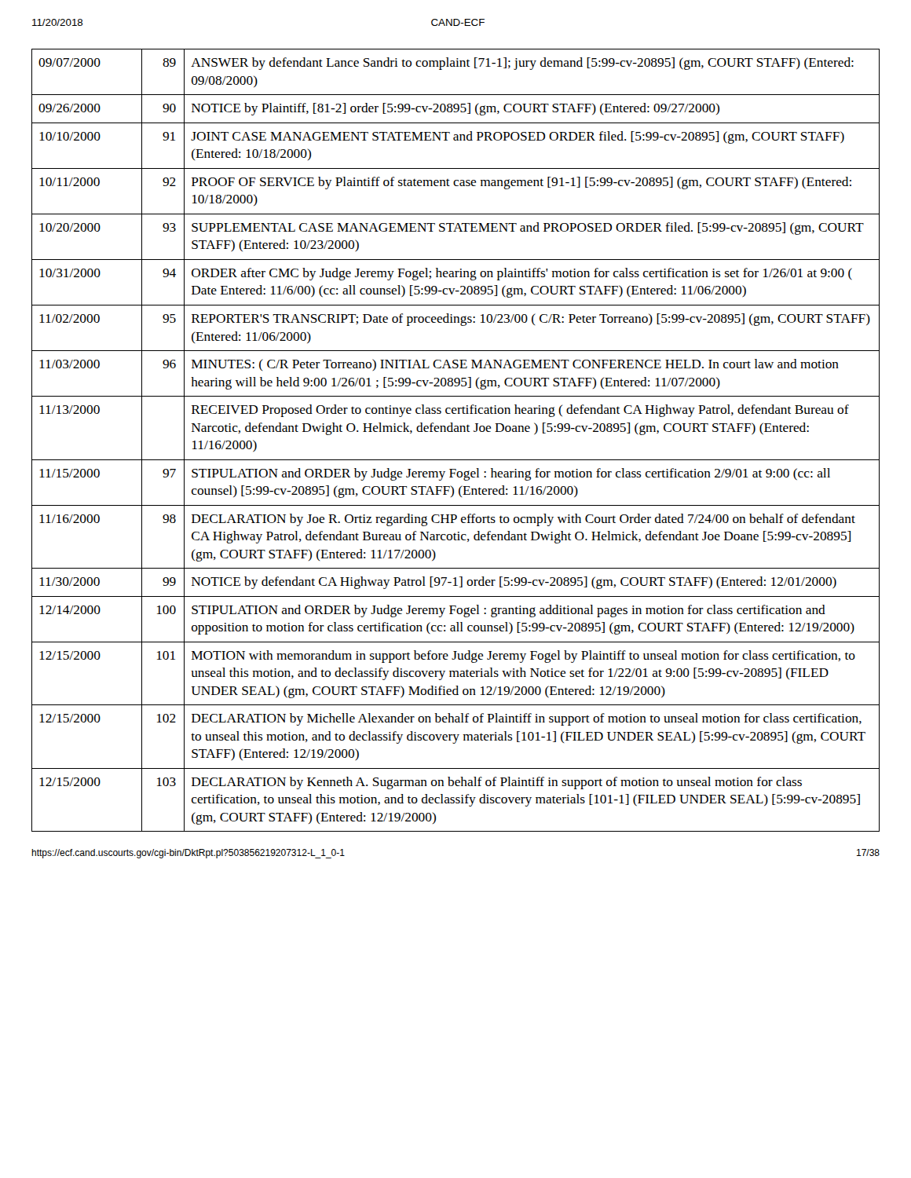11/20/2018
CAND-ECF
| 09/07/2000 | 89 | ANSWER by defendant Lance Sandri to complaint [71-1]; jury demand [5:99-cv-20895] (gm, COURT STAFF) (Entered: 09/08/2000) |
| 09/26/2000 | 90 | NOTICE by Plaintiff, [81-2] order [5:99-cv-20895] (gm, COURT STAFF) (Entered: 09/27/2000) |
| 10/10/2000 | 91 | JOINT CASE MANAGEMENT STATEMENT and PROPOSED ORDER filed. [5:99-cv-20895] (gm, COURT STAFF) (Entered: 10/18/2000) |
| 10/11/2000 | 92 | PROOF OF SERVICE by Plaintiff of statement case mangement [91-1] [5:99-cv-20895] (gm, COURT STAFF) (Entered: 10/18/2000) |
| 10/20/2000 | 93 | SUPPLEMENTAL CASE MANAGEMENT STATEMENT and PROPOSED ORDER filed. [5:99-cv-20895] (gm, COURT STAFF) (Entered: 10/23/2000) |
| 10/31/2000 | 94 | ORDER after CMC by Judge Jeremy Fogel; hearing on plaintiffs' motion for calss certification is set for 1/26/01 at 9:00 ( Date Entered: 11/6/00) (cc: all counsel) [5:99-cv-20895] (gm, COURT STAFF) (Entered: 11/06/2000) |
| 11/02/2000 | 95 | REPORTER'S TRANSCRIPT; Date of proceedings: 10/23/00 ( C/R: Peter Torreano) [5:99-cv-20895] (gm, COURT STAFF) (Entered: 11/06/2000) |
| 11/03/2000 | 96 | MINUTES: ( C/R Peter Torreano) INITIAL CASE MANAGEMENT CONFERENCE HELD. In court law and motion hearing will be held 9:00 1/26/01 ; [5:99-cv-20895] (gm, COURT STAFF) (Entered: 11/07/2000) |
| 11/13/2000 | | RECEIVED Proposed Order to continye class certification hearing ( defendant CA Highway Patrol, defendant Bureau of Narcotic, defendant Dwight O. Helmick, defendant Joe Doane ) [5:99-cv-20895] (gm, COURT STAFF) (Entered: 11/16/2000) |
| 11/15/2000 | 97 | STIPULATION and ORDER by Judge Jeremy Fogel : hearing for motion for class certification 2/9/01 at 9:00 (cc: all counsel) [5:99-cv-20895] (gm, COURT STAFF) (Entered: 11/16/2000) |
| 11/16/2000 | 98 | DECLARATION by Joe R. Ortiz regarding CHP efforts to ocmply with Court Order dated 7/24/00 on behalf of defendant CA Highway Patrol, defendant Bureau of Narcotic, defendant Dwight O. Helmick, defendant Joe Doane [5:99-cv-20895] (gm, COURT STAFF) (Entered: 11/17/2000) |
| 11/30/2000 | 99 | NOTICE by defendant CA Highway Patrol [97-1] order [5:99-cv-20895] (gm, COURT STAFF) (Entered: 12/01/2000) |
| 12/14/2000 | 100 | STIPULATION and ORDER by Judge Jeremy Fogel : granting additional pages in motion for class certification and opposition to motion for class certification (cc: all counsel) [5:99-cv-20895] (gm, COURT STAFF) (Entered: 12/19/2000) |
| 12/15/2000 | 101 | MOTION with memorandum in support before Judge Jeremy Fogel by Plaintiff to unseal motion for class certification, to unseal this motion, and to declassify discovery materials with Notice set for 1/22/01 at 9:00 [5:99-cv-20895] (FILED UNDER SEAL) (gm, COURT STAFF) Modified on 12/19/2000 (Entered: 12/19/2000) |
| 12/15/2000 | 102 | DECLARATION by Michelle Alexander on behalf of Plaintiff in support of motion to unseal motion for class certification, to unseal this motion, and to declassify discovery materials [101-1] (FILED UNDER SEAL) [5:99-cv-20895] (gm, COURT STAFF) (Entered: 12/19/2000) |
| 12/15/2000 | 103 | DECLARATION by Kenneth A. Sugarman on behalf of Plaintiff in support of motion to unseal motion for class certification, to unseal this motion, and to declassify discovery materials [101-1] (FILED UNDER SEAL) [5:99-cv-20895] (gm, COURT STAFF) (Entered: 12/19/2000) |
https://ecf.cand.uscourts.gov/cgi-bin/DktRpt.pl?503856219207312-L_1_0-1
17/38